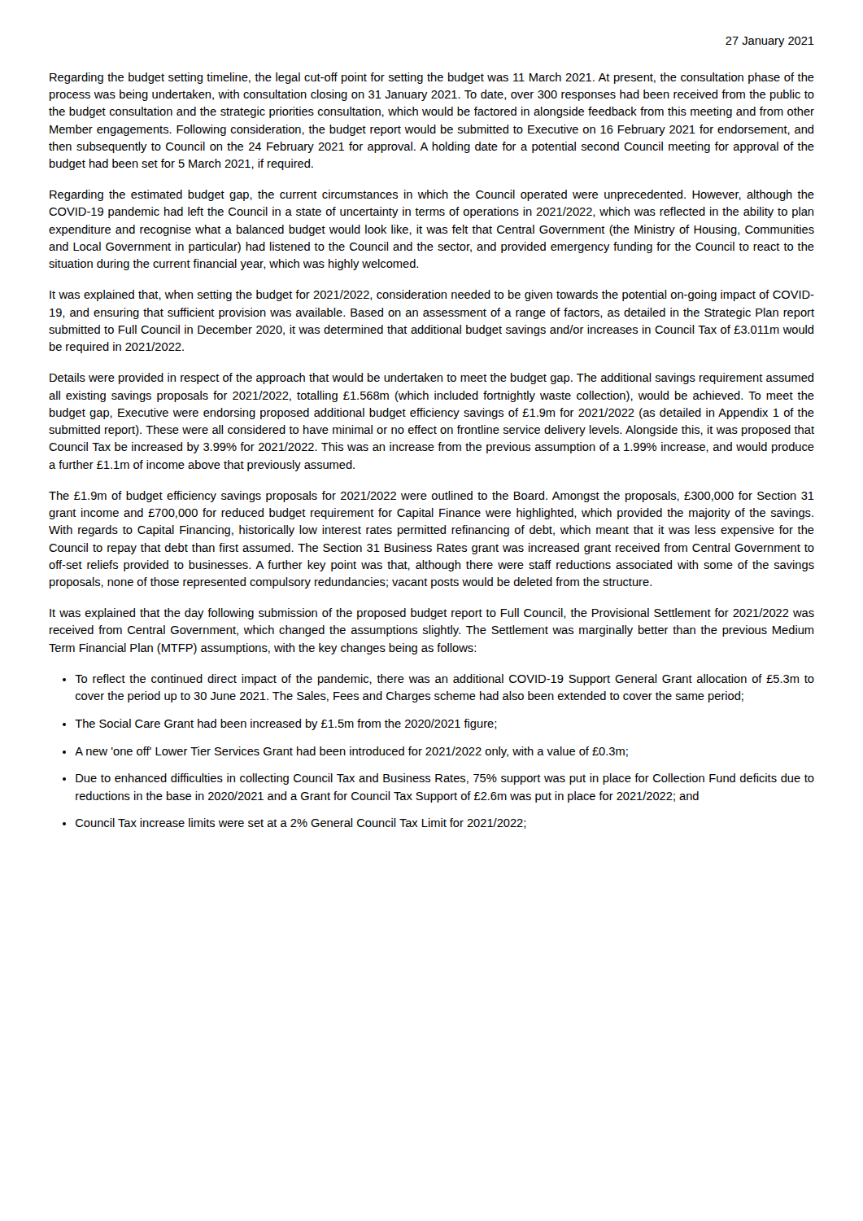27 January 2021
Regarding the budget setting timeline, the legal cut-off point for setting the budget was 11 March 2021. At present, the consultation phase of the process was being undertaken, with consultation closing on 31 January 2021. To date, over 300 responses had been received from the public to the budget consultation and the strategic priorities consultation, which would be factored in alongside feedback from this meeting and from other Member engagements. Following consideration, the budget report would be submitted to Executive on 16 February 2021 for endorsement, and then subsequently to Council on the 24 February 2021 for approval. A holding date for a potential second Council meeting for approval of the budget had been set for 5 March 2021, if required.
Regarding the estimated budget gap, the current circumstances in which the Council operated were unprecedented. However, although the COVID-19 pandemic had left the Council in a state of uncertainty in terms of operations in 2021/2022, which was reflected in the ability to plan expenditure and recognise what a balanced budget would look like, it was felt that Central Government (the Ministry of Housing, Communities and Local Government in particular) had listened to the Council and the sector, and provided emergency funding for the Council to react to the situation during the current financial year, which was highly welcomed.
It was explained that, when setting the budget for 2021/2022, consideration needed to be given towards the potential on-going impact of COVID-19, and ensuring that sufficient provision was available. Based on an assessment of a range of factors, as detailed in the Strategic Plan report submitted to Full Council in December 2020, it was determined that additional budget savings and/or increases in Council Tax of £3.011m would be required in 2021/2022.
Details were provided in respect of the approach that would be undertaken to meet the budget gap. The additional savings requirement assumed all existing savings proposals for 2021/2022, totalling £1.568m (which included fortnightly waste collection), would be achieved. To meet the budget gap, Executive were endorsing proposed additional budget efficiency savings of £1.9m for 2021/2022 (as detailed in Appendix 1 of the submitted report). These were all considered to have minimal or no effect on frontline service delivery levels. Alongside this, it was proposed that Council Tax be increased by 3.99% for 2021/2022. This was an increase from the previous assumption of a 1.99% increase, and would produce a further £1.1m of income above that previously assumed.
The £1.9m of budget efficiency savings proposals for 2021/2022 were outlined to the Board. Amongst the proposals, £300,000 for Section 31 grant income and £700,000 for reduced budget requirement for Capital Finance were highlighted, which provided the majority of the savings. With regards to Capital Financing, historically low interest rates permitted refinancing of debt, which meant that it was less expensive for the Council to repay that debt than first assumed. The Section 31 Business Rates grant was increased grant received from Central Government to off-set reliefs provided to businesses. A further key point was that, although there were staff reductions associated with some of the savings proposals, none of those represented compulsory redundancies; vacant posts would be deleted from the structure.
It was explained that the day following submission of the proposed budget report to Full Council, the Provisional Settlement for 2021/2022 was received from Central Government, which changed the assumptions slightly. The Settlement was marginally better than the previous Medium Term Financial Plan (MTFP) assumptions, with the key changes being as follows:
To reflect the continued direct impact of the pandemic, there was an additional COVID-19 Support General Grant allocation of £5.3m to cover the period up to 30 June 2021. The Sales, Fees and Charges scheme had also been extended to cover the same period;
The Social Care Grant had been increased by £1.5m from the 2020/2021 figure;
A new 'one off' Lower Tier Services Grant had been introduced for 2021/2022 only, with a value of £0.3m;
Due to enhanced difficulties in collecting Council Tax and Business Rates, 75% support was put in place for Collection Fund deficits due to reductions in the base in 2020/2021 and a Grant for Council Tax Support of £2.6m was put in place for 2021/2022; and
Council Tax increase limits were set at a 2% General Council Tax Limit for 2021/2022;